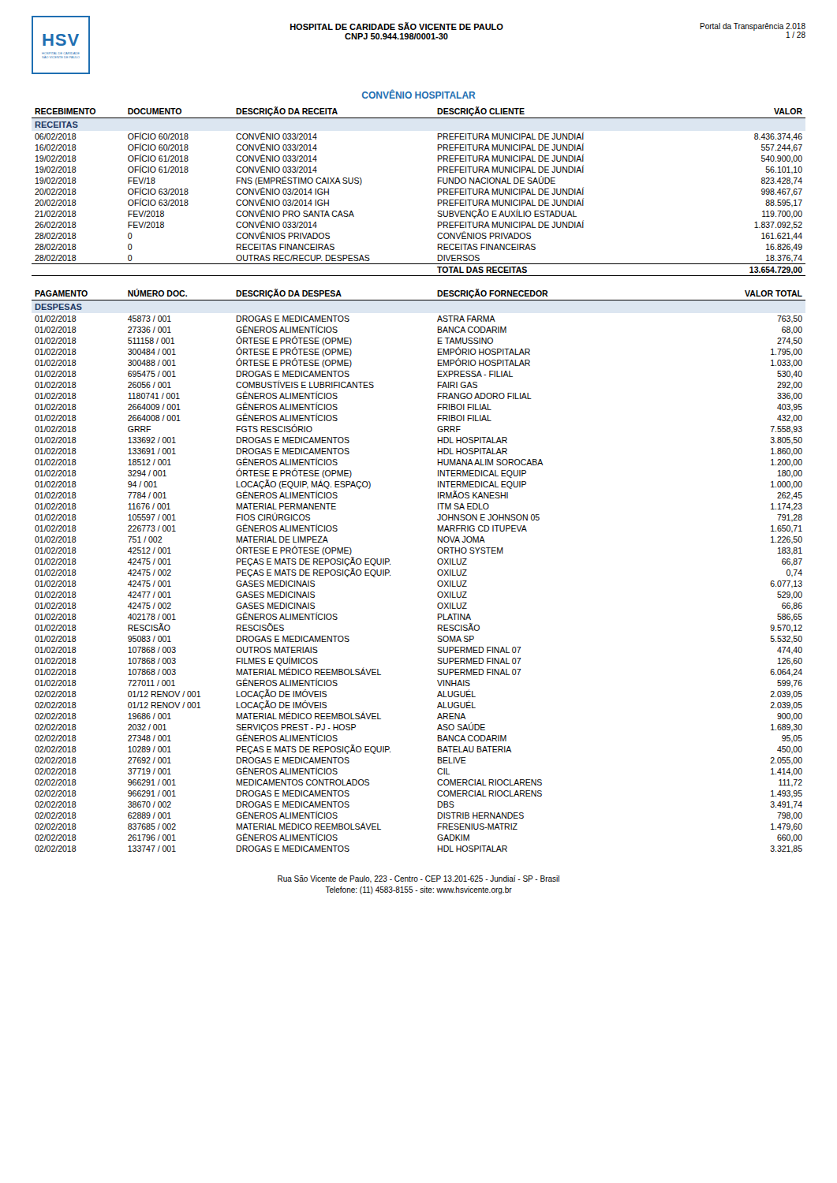HSV
HOSPITAL DE CARIDADE
SÃO VICENTE DE PAULO
HOSPITAL DE CARIDADE SÃO VICENTE DE PAULO
CNPJ 50.944.198/0001-30
Portal da Transparência 2.018
1 / 28
CONVÊNIO HOSPITALAR
| RECEITAS |
| RECEBIMENTO | DOCUMENTO | DESCRIÇÃO DA RECEITA | DESCRIÇÃO CLIENTE | VALOR |
| 06/02/2018 | OFÍCIO 60/2018 | CONVÊNIO 033/2014 | PREFEITURA MUNICIPAL DE JUNDIAÍ | 8.436.374,46 |
| 16/02/2018 | OFÍCIO 60/2018 | CONVÊNIO 033/2014 | PREFEITURA MUNICIPAL DE JUNDIAÍ | 557.244,67 |
| 19/02/2018 | OFÍCIO 61/2018 | CONVÊNIO 033/2014 | PREFEITURA MUNICIPAL DE JUNDIAÍ | 540.900,00 |
| 19/02/2018 | OFÍCIO 61/2018 | CONVÊNIO 033/2014 | PREFEITURA MUNICIPAL DE JUNDIAÍ | 56.101,10 |
| 19/02/2018 | FEV/18 | FNS (EMPRÉSTIMO CAIXA SUS) | FUNDO NACIONAL DE SAÚDE | 823.428,74 |
| 20/02/2018 | OFÍCIO 63/2018 | CONVÊNIO 03/2014 IGH | PREFEITURA MUNICIPAL DE JUNDIAÍ | 998.467,67 |
| 20/02/2018 | OFÍCIO 63/2018 | CONVÊNIO 03/2014 IGH | PREFEITURA MUNICIPAL DE JUNDIAÍ | 88.595,17 |
| 21/02/2018 | FEV/2018 | CONVÊNIO PRO SANTA CASA | SUBVENÇÃO E AUXÍLIO ESTADUAL | 119.700,00 |
| 26/02/2018 | FEV/2018 | CONVÊNIO 033/2014 | PREFEITURA MUNICIPAL DE JUNDIAÍ | 1.837.092,52 |
| 28/02/2018 | 0 | CONVÊNIOS PRIVADOS | CONVÊNIOS PRIVADOS | 161.621,44 |
| 28/02/2018 | 0 | RECEITAS FINANCEIRAS | RECEITAS FINANCEIRAS | 16.826,49 |
| 28/02/2018 | 0 | OUTRAS REC/RECUP. DESPESAS | DIVERSOS | 18.376,74 |
| | TOTAL DAS RECEITAS | 13.654.729,00 |
| DESPESAS |
| PAGAMENTO | NÚMERO DOC. | DESCRIÇÃO DA DESPESA | DESCRIÇÃO FORNECEDOR | VALOR TOTAL |
| 01/02/2018 | 45873 / 001 | DROGAS E MEDICAMENTOS | ASTRA FARMA | 763,50 |
| 01/02/2018 | 27336 / 001 | GÊNEROS ALIMENTÍCIOS | BANCA CODARIM | 68,00 |
| 01/02/2018 | 511158 / 001 | ÓRTESE E PRÓTESE (OPME) | E TAMUSSINO | 274,50 |
| 01/02/2018 | 300484 / 001 | ÓRTESE E PRÓTESE (OPME) | EMPÓRIO HOSPITALAR | 1.795,00 |
| 01/02/2018 | 300488 / 001 | ÓRTESE E PRÓTESE (OPME) | EMPÓRIO HOSPITALAR | 1.033,00 |
| 01/02/2018 | 695475 / 001 | DROGAS E MEDICAMENTOS | EXPRESSA - FILIAL | 530,40 |
| 01/02/2018 | 26056 / 001 | COMBUSTÍVEIS E LUBRIFICANTES | FAIRI GAS | 292,00 |
| 01/02/2018 | 1180741 / 001 | GÊNEROS ALIMENTÍCIOS | FRANGO ADORO FILIAL | 336,00 |
| 01/02/2018 | 2664009 / 001 | GÊNEROS ALIMENTÍCIOS | FRIBOI FILIAL | 403,95 |
| 01/02/2018 | 2664008 / 001 | GÊNEROS ALIMENTÍCIOS | FRIBOI FILIAL | 432,00 |
| 01/02/2018 | GRRF | FGTS RESCISÓRIO | GRRF | 7.558,93 |
| 01/02/2018 | 133692 / 001 | DROGAS E MEDICAMENTOS | HDL HOSPITALAR | 3.805,50 |
| 01/02/2018 | 133691 / 001 | DROGAS E MEDICAMENTOS | HDL HOSPITALAR | 1.860,00 |
| 01/02/2018 | 18512 / 001 | GÊNEROS ALIMENTÍCIOS | HUMANA ALIM SOROCABA | 1.200,00 |
| 01/02/2018 | 3294 / 001 | ÓRTESE E PRÓTESE (OPME) | INTERMEDICAL EQUIP | 180,00 |
| 01/02/2018 | 94 / 001 | LOCAÇÃO (EQUIP, MÁQ. ESPAÇO) | INTERMEDICAL EQUIP | 1.000,00 |
| 01/02/2018 | 7784 / 001 | GÊNEROS ALIMENTÍCIOS | IRMÃOS KANESHI | 262,45 |
| 01/02/2018 | 11676 / 001 | MATERIAL PERMANENTE | ITM SA EDLO | 1.174,23 |
| 01/02/2018 | 105597 / 001 | FIOS CIRÚRGICOS | JOHNSON E JOHNSON 05 | 791,28 |
| 01/02/2018 | 226773 / 001 | GÊNEROS ALIMENTÍCIOS | MARFRIG CD ITUPEVA | 1.650,71 |
| 01/02/2018 | 751 / 002 | MATERIAL DE LIMPEZA | NOVA JOMA | 1.226,50 |
| 01/02/2018 | 42512 / 001 | ÓRTESE E PRÓTESE (OPME) | ORTHO SYSTEM | 183,81 |
| 01/02/2018 | 42475 / 001 | PEÇAS E MATS DE REPOSIÇÃO EQUIP. | OXILUZ | 66,87 |
| 01/02/2018 | 42475 / 002 | PEÇAS E MATS DE REPOSIÇÃO EQUIP. | OXILUZ | 0,74 |
| 01/02/2018 | 42475 / 001 | GASES MEDICINAIS | OXILUZ | 6.077,13 |
| 01/02/2018 | 42477 / 001 | GASES MEDICINAIS | OXILUZ | 529,00 |
| 01/02/2018 | 42475 / 002 | GASES MEDICINAIS | OXILUZ | 66,86 |
| 01/02/2018 | 402178 / 001 | GÊNEROS ALIMENTÍCIOS | PLATINA | 586,65 |
| 01/02/2018 | RESCISÃO | RESCISÕES | RESCISÃO | 9.570,12 |
| 01/02/2018 | 95083 / 001 | DROGAS E MEDICAMENTOS | SOMA SP | 5.532,50 |
| 01/02/2018 | 107868 / 003 | OUTROS MATERIAIS | SUPERMED FINAL 07 | 474,40 |
| 01/02/2018 | 107868 / 003 | FILMES E QUÍMICOS | SUPERMED FINAL 07 | 126,60 |
| 01/02/2018 | 107868 / 003 | MATERIAL MÉDICO REEMBOLSÁVEL | SUPERMED FINAL 07 | 6.064,24 |
| 01/02/2018 | 727011 / 001 | GÊNEROS ALIMENTÍCIOS | VINHAIS | 599,76 |
| 02/02/2018 | 01/12 RENOV / 001 | LOCAÇÃO DE IMÓVEIS | ALUGUÉL | 2.039,05 |
| 02/02/2018 | 01/12 RENOV / 001 | LOCAÇÃO DE IMÓVEIS | ALUGUÉL | 2.039,05 |
| 02/02/2018 | 19686 / 001 | MATERIAL MÉDICO REEMBOLSÁVEL | ARENA | 900,00 |
| 02/02/2018 | 2032 / 001 | SERVIÇOS PREST - PJ - HOSP | ASO SAÚDE | 1.689,30 |
| 02/02/2018 | 27348 / 001 | GÊNEROS ALIMENTÍCIOS | BANCA CODARIM | 95,05 |
| 02/02/2018 | 10289 / 001 | PEÇAS E MATS DE REPOSIÇÃO EQUIP. | BATELAU BATERIA | 450,00 |
| 02/02/2018 | 27692 / 001 | DROGAS E MEDICAMENTOS | BELIVE | 2.055,00 |
| 02/02/2018 | 37719 / 001 | GÊNEROS ALIMENTÍCIOS | CIL | 1.414,00 |
| 02/02/2018 | 966291 / 001 | MEDICAMENTOS CONTROLADOS | COMERCIAL RIOCLARENS | 111,72 |
| 02/02/2018 | 966291 / 001 | DROGAS E MEDICAMENTOS | COMERCIAL RIOCLARENS | 1.493,95 |
| 02/02/2018 | 38670 / 002 | DROGAS E MEDICAMENTOS | DBS | 3.491,74 |
| 02/02/2018 | 62889 / 001 | GÊNEROS ALIMENTÍCIOS | DISTRIB HERNANDES | 798,00 |
| 02/02/2018 | 837685 / 002 | MATERIAL MÉDICO REEMBOLSÁVEL | FRESENIUS-MATRIZ | 1.479,60 |
| 02/02/2018 | 261796 / 001 | GÊNEROS ALIMENTÍCIOS | GADKIM | 660,00 |
| 02/02/2018 | 133747 / 001 | DROGAS E MEDICAMENTOS | HDL HOSPITALAR | 3.321,85 |
Rua São Vicente de Paulo, 223 - Centro - CEP 13.201-625 - Jundiaí - SP - Brasil
Telefone: (11) 4583-8155 - site: www.hsvicente.org.br